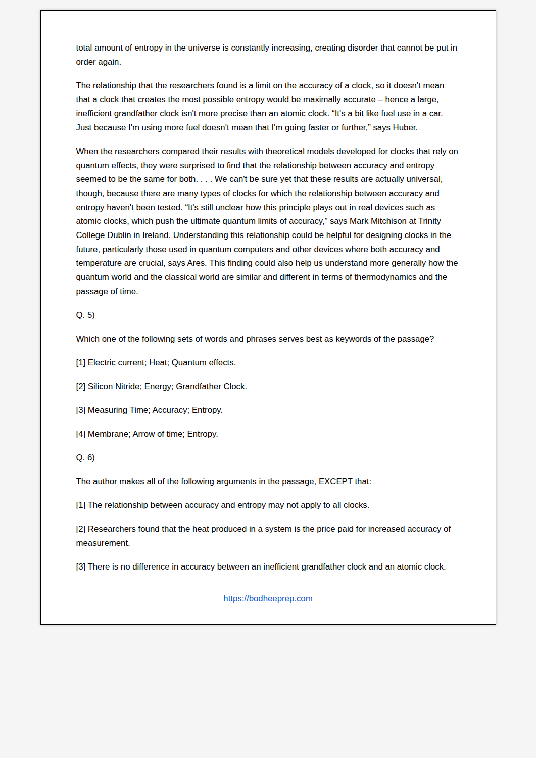total amount of entropy in the universe is constantly increasing, creating disorder that cannot be put in order again.
The relationship that the researchers found is a limit on the accuracy of a clock, so it doesn't mean that a clock that creates the most possible entropy would be maximally accurate – hence a large, inefficient grandfather clock isn't more precise than an atomic clock. “It's a bit like fuel use in a car. Just because I'm using more fuel doesn't mean that I'm going faster or further,” says Huber.
When the researchers compared their results with theoretical models developed for clocks that rely on quantum effects, they were surprised to find that the relationship between accuracy and entropy seemed to be the same for both. . . . We can't be sure yet that these results are actually universal, though, because there are many types of clocks for which the relationship between accuracy and entropy haven't been tested. “It's still unclear how this principle plays out in real devices such as atomic clocks, which push the ultimate quantum limits of accuracy,” says Mark Mitchison at Trinity College Dublin in Ireland. Understanding this relationship could be helpful for designing clocks in the future, particularly those used in quantum computers and other devices where both accuracy and temperature are crucial, says Ares. This finding could also help us understand more generally how the quantum world and the classical world are similar and different in terms of thermodynamics and the passage of time.
Q. 5)
Which one of the following sets of words and phrases serves best as keywords of the passage?
[1] Electric current; Heat; Quantum effects.
[2] Silicon Nitride; Energy; Grandfather Clock.
[3] Measuring Time; Accuracy; Entropy.
[4] Membrane; Arrow of time; Entropy.
Q. 6)
The author makes all of the following arguments in the passage, EXCEPT that:
[1] The relationship between accuracy and entropy may not apply to all clocks.
[2] Researchers found that the heat produced in a system is the price paid for increased accuracy of measurement.
[3] There is no difference in accuracy between an inefficient grandfather clock and an atomic clock.
https://bodheeprep.com